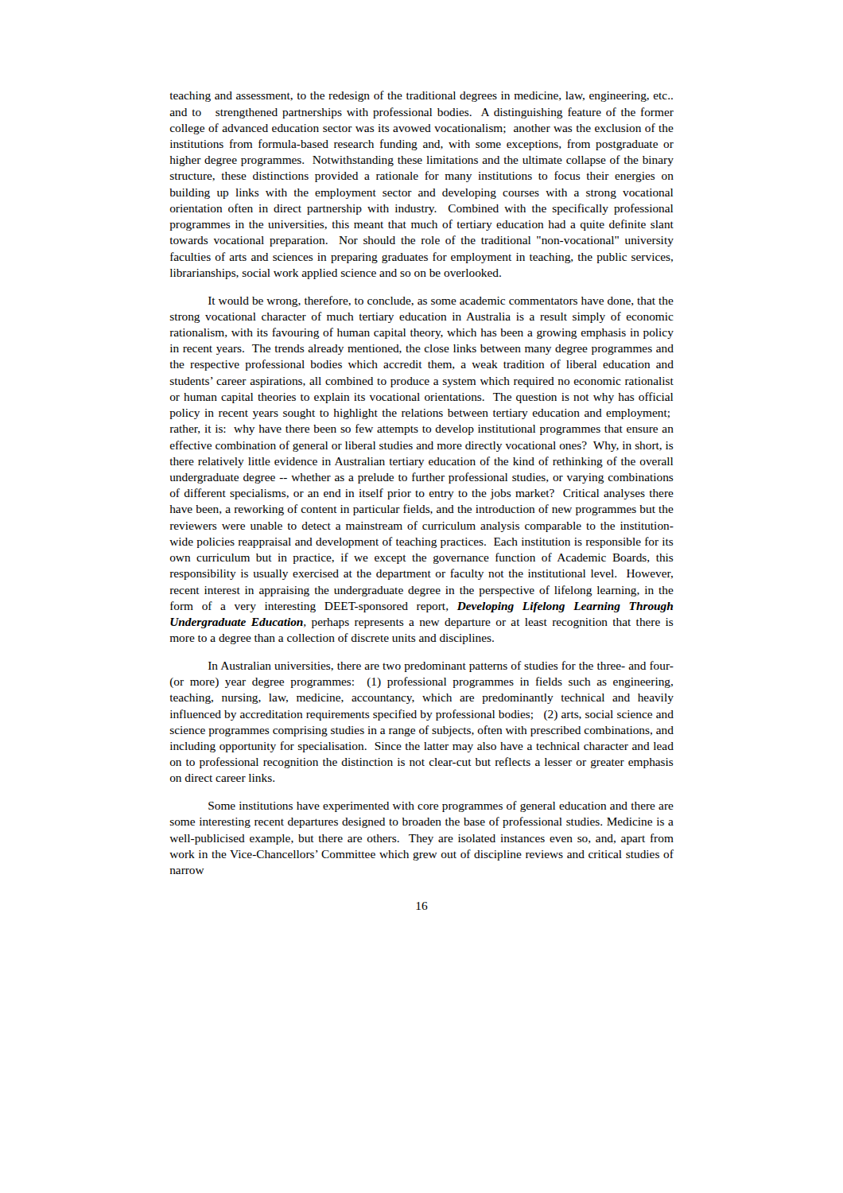teaching and assessment, to the redesign of the traditional degrees in medicine, law, engineering, etc.. and to strengthened partnerships with professional bodies. A distinguishing feature of the former college of advanced education sector was its avowed vocationalism; another was the exclusion of the institutions from formula-based research funding and, with some exceptions, from postgraduate or higher degree programmes. Notwithstanding these limitations and the ultimate collapse of the binary structure, these distinctions provided a rationale for many institutions to focus their energies on building up links with the employment sector and developing courses with a strong vocational orientation often in direct partnership with industry. Combined with the specifically professional programmes in the universities, this meant that much of tertiary education had a quite definite slant towards vocational preparation. Nor should the role of the traditional "non-vocational" university faculties of arts and sciences in preparing graduates for employment in teaching, the public services, librarianships, social work applied science and so on be overlooked.
It would be wrong, therefore, to conclude, as some academic commentators have done, that the strong vocational character of much tertiary education in Australia is a result simply of economic rationalism, with its favouring of human capital theory, which has been a growing emphasis in policy in recent years. The trends already mentioned, the close links between many degree programmes and the respective professional bodies which accredit them, a weak tradition of liberal education and students’ career aspirations, all combined to produce a system which required no economic rationalist or human capital theories to explain its vocational orientations. The question is not why has official policy in recent years sought to highlight the relations between tertiary education and employment; rather, it is: why have there been so few attempts to develop institutional programmes that ensure an effective combination of general or liberal studies and more directly vocational ones? Why, in short, is there relatively little evidence in Australian tertiary education of the kind of rethinking of the overall undergraduate degree -- whether as a prelude to further professional studies, or varying combinations of different specialisms, or an end in itself prior to entry to the jobs market? Critical analyses there have been, a reworking of content in particular fields, and the introduction of new programmes but the reviewers were unable to detect a mainstream of curriculum analysis comparable to the institution-wide policies reappraisal and development of teaching practices. Each institution is responsible for its own curriculum but in practice, if we except the governance function of Academic Boards, this responsibility is usually exercised at the department or faculty not the institutional level. However, recent interest in appraising the undergraduate degree in the perspective of lifelong learning, in the form of a very interesting DEET-sponsored report, Developing Lifelong Learning Through Undergraduate Education, perhaps represents a new departure or at least recognition that there is more to a degree than a collection of discrete units and disciplines.
In Australian universities, there are two predominant patterns of studies for the three- and four- (or more) year degree programmes: (1) professional programmes in fields such as engineering, teaching, nursing, law, medicine, accountancy, which are predominantly technical and heavily influenced by accreditation requirements specified by professional bodies; (2) arts, social science and science programmes comprising studies in a range of subjects, often with prescribed combinations, and including opportunity for specialisation. Since the latter may also have a technical character and lead on to professional recognition the distinction is not clear-cut but reflects a lesser or greater emphasis on direct career links.
Some institutions have experimented with core programmes of general education and there are some interesting recent departures designed to broaden the base of professional studies. Medicine is a well-publicised example, but there are others. They are isolated instances even so, and, apart from work in the Vice-Chancellors’ Committee which grew out of discipline reviews and critical studies of narrow
16